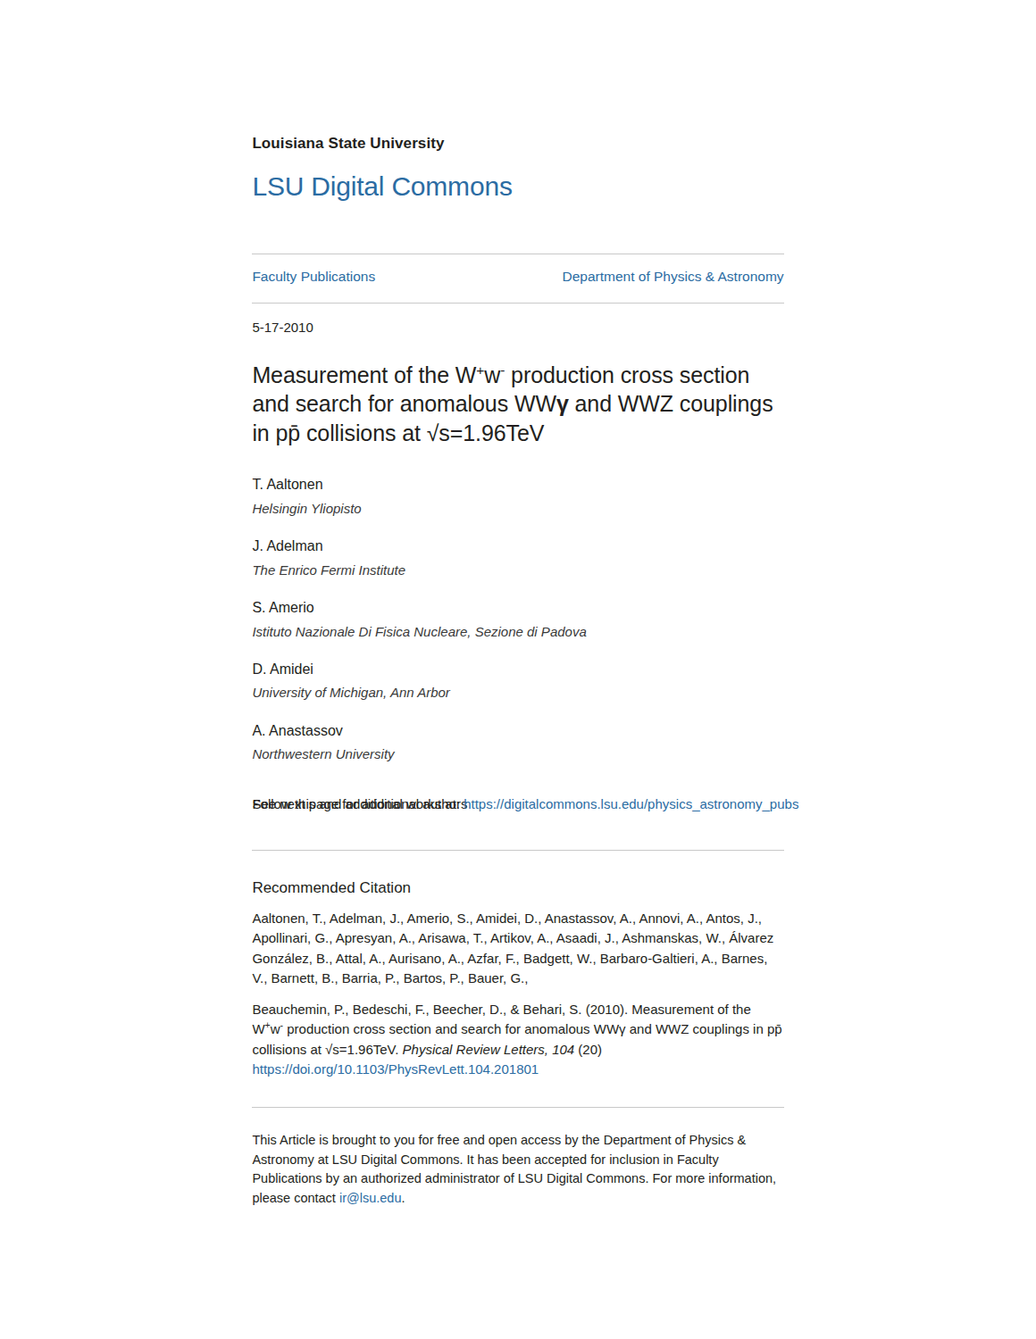Louisiana State University
LSU Digital Commons
Faculty Publications Department of Physics & Astronomy
5-17-2010
Measurement of the W+w- production cross section and search for anomalous WWγ and WWZ couplings in pp̄ collisions at √s=1.96TeV
T. Aaltonen
Helsingin Yliopisto
J. Adelman
The Enrico Fermi Institute
S. Amerio
Istituto Nazionale Di Fisica Nucleare, Sezione di Padova
D. Amidei
University of Michigan, Ann Arbor
A. Anastassov
Northwestern University
See next page for additional authors Follow this and additional works at: https://digitalcommons.lsu.edu/physics_astronomy_pubs
Recommended Citation
Aaltonen, T., Adelman, J., Amerio, S., Amidei, D., Anastassov, A., Annovi, A., Antos, J., Apollinari, G., Apresyan, A., Arisawa, T., Artikov, A., Asaadi, J., Ashmanskas, W., Álvarez González, B., Attal, A., Aurisano, A., Azfar, F., Badgett, W., Barbaro-Galtieri, A., Barnes, V., Barnett, B., Barria, P., Bartos, P., Bauer, G.,
Beauchemin, P., Bedeschi, F., Beecher, D., & Behari, S. (2010). Measurement of the W+w- production cross section and search for anomalous WWγ and WWZ couplings in pp̄ collisions at √s=1.96TeV. Physical Review Letters, 104 (20) https://doi.org/10.1103/PhysRevLett.104.201801
This Article is brought to you for free and open access by the Department of Physics & Astronomy at LSU Digital Commons. It has been accepted for inclusion in Faculty Publications by an authorized administrator of LSU Digital Commons. For more information, please contact ir@lsu.edu.